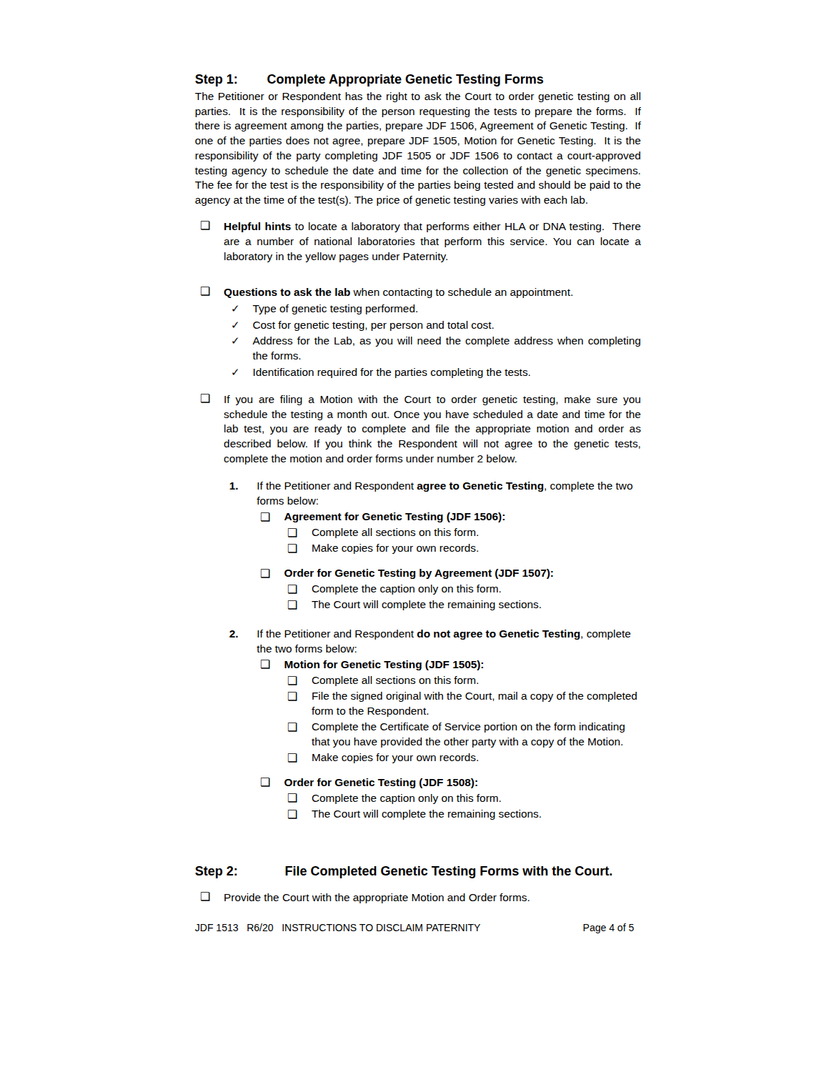Step 1: Complete Appropriate Genetic Testing Forms
The Petitioner or Respondent has the right to ask the Court to order genetic testing on all parties. It is the responsibility of the person requesting the tests to prepare the forms. If there is agreement among the parties, prepare JDF 1506, Agreement of Genetic Testing. If one of the parties does not agree, prepare JDF 1505, Motion for Genetic Testing. It is the responsibility of the party completing JDF 1505 or JDF 1506 to contact a court-approved testing agency to schedule the date and time for the collection of the genetic specimens. The fee for the test is the responsibility of the parties being tested and should be paid to the agency at the time of the test(s). The price of genetic testing varies with each lab.
Helpful hints to locate a laboratory that performs either HLA or DNA testing. There are a number of national laboratories that perform this service. You can locate a laboratory in the yellow pages under Paternity.
Questions to ask the lab when contacting to schedule an appointment.
Type of genetic testing performed.
Cost for genetic testing, per person and total cost.
Address for the Lab, as you will need the complete address when completing the forms.
Identification required for the parties completing the tests.
If you are filing a Motion with the Court to order genetic testing, make sure you schedule the testing a month out. Once you have scheduled a date and time for the lab test, you are ready to complete and file the appropriate motion and order as described below. If you think the Respondent will not agree to the genetic tests, complete the motion and order forms under number 2 below.
If the Petitioner and Respondent agree to Genetic Testing, complete the two forms below:
Agreement for Genetic Testing (JDF 1506):
Complete all sections on this form.
Make copies for your own records.
Order for Genetic Testing by Agreement (JDF 1507):
Complete the caption only on this form.
The Court will complete the remaining sections.
If the Petitioner and Respondent do not agree to Genetic Testing, complete the two forms below:
Motion for Genetic Testing (JDF 1505):
Complete all sections on this form.
File the signed original with the Court, mail a copy of the completed form to the Respondent.
Complete the Certificate of Service portion on the form indicating that you have provided the other party with a copy of the Motion.
Make copies for your own records.
Order for Genetic Testing (JDF 1508):
Complete the caption only on this form.
The Court will complete the remaining sections.
Step 2: File Completed Genetic Testing Forms with the Court.
Provide the Court with the appropriate Motion and Order forms.
JDF 1513 R6/20 INSTRUCTIONS TO DISCLAIM PATERNITY Page 4 of 5